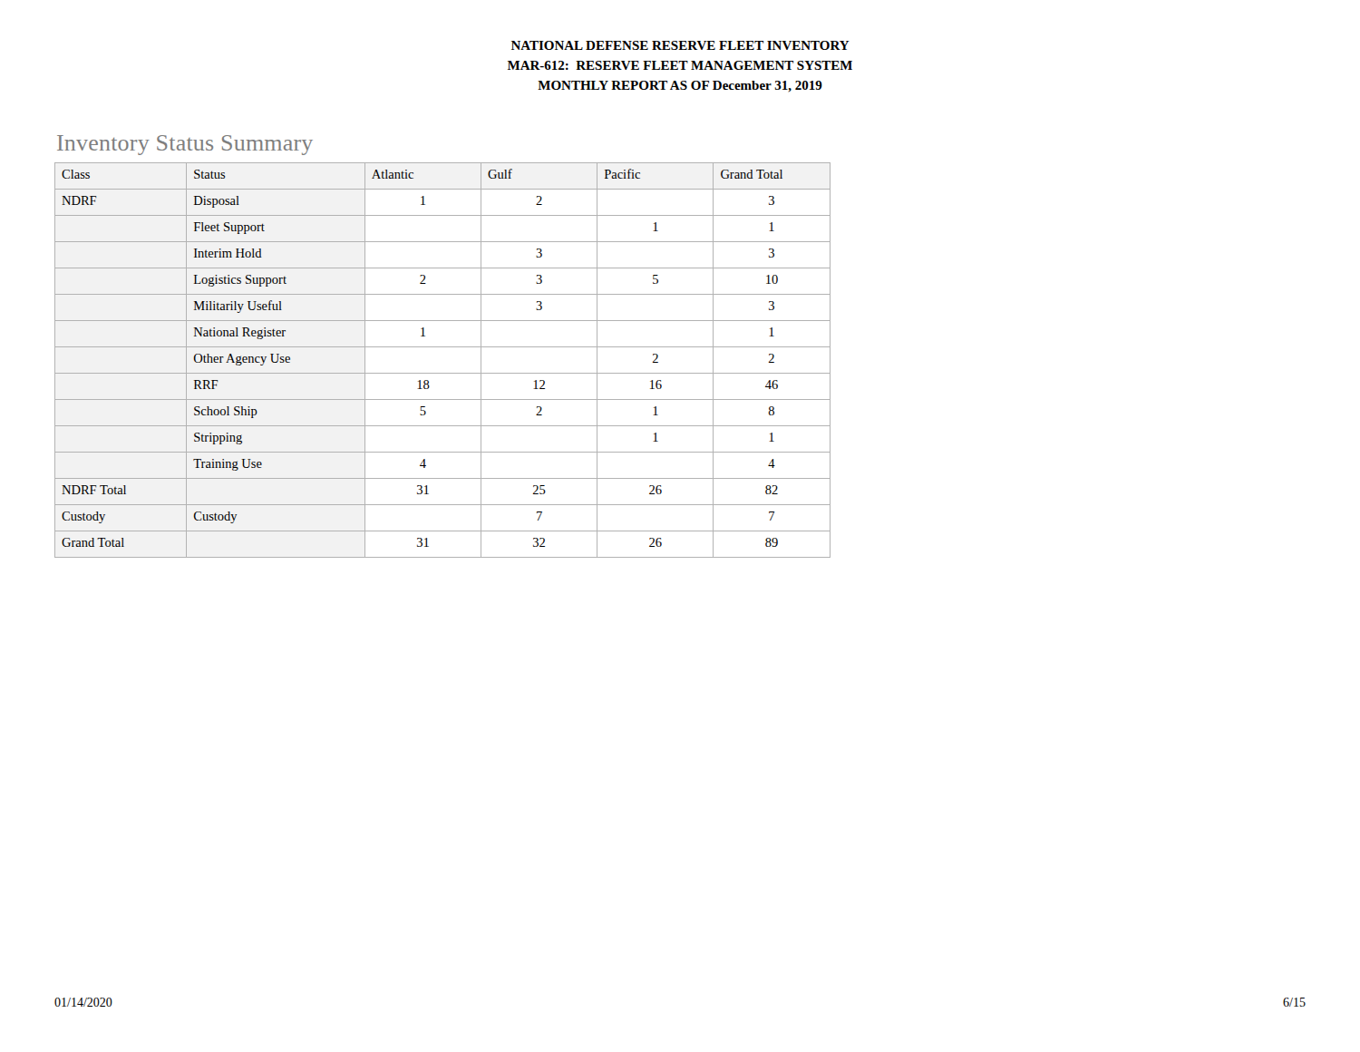NATIONAL DEFENSE RESERVE FLEET INVENTORY
MAR-612: RESERVE FLEET MANAGEMENT SYSTEM
MONTHLY REPORT AS OF December 31, 2019
Inventory Status Summary
| Class | Status | Atlantic | Gulf | Pacific | Grand Total |
| NDRF | Disposal | 1 | 2 | | 3 |
| | Fleet Support | | | 1 | 1 |
| | Interim Hold | | 3 | | 3 |
| | Logistics Support | 2 | 3 | 5 | 10 |
| | Militarily Useful | | 3 | | 3 |
| | National Register | 1 | | | 1 |
| | Other Agency Use | | | 2 | 2 |
| | RRF | 18 | 12 | 16 | 46 |
| | School Ship | 5 | 2 | 1 | 8 |
| | Stripping | | | 1 | 1 |
| | Training Use | 4 | | | 4 |
| NDRF Total | | 31 | 25 | 26 | 82 |
| Custody | Custody | | 7 | | 7 |
| Grand Total | | 31 | 32 | 26 | 89 |
01/14/2020 6/15